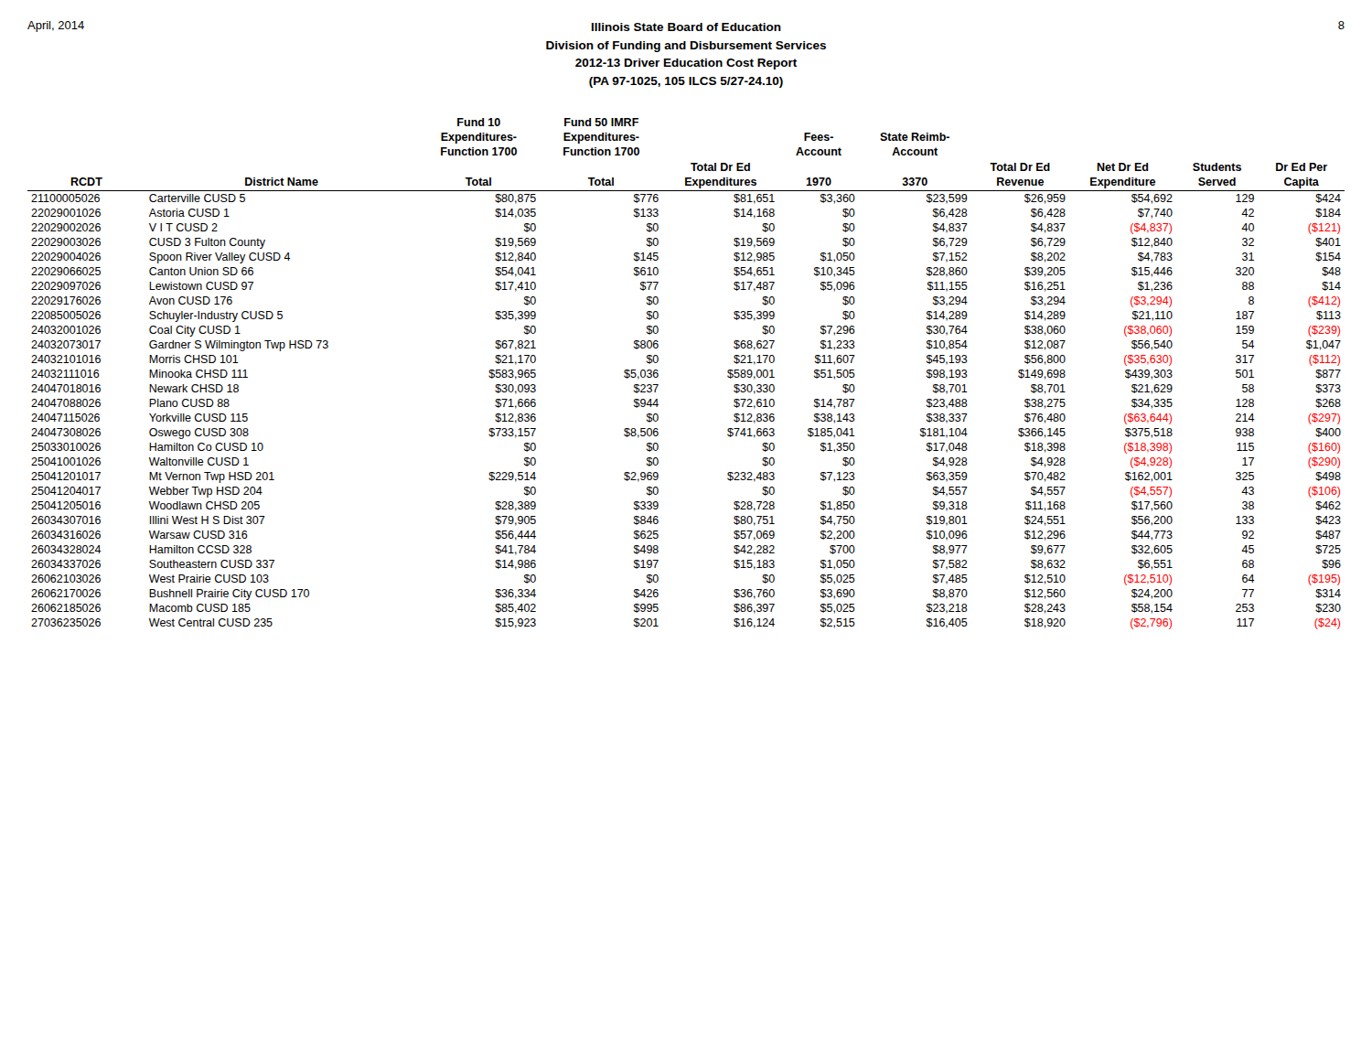April, 2014
8
Illinois State Board of Education
Division of Funding and Disbursement Services
2012-13 Driver Education Cost Report
(PA 97-1025, 105 ILCS 5/27-24.10)
| | | Fund 10 Expenditures- Function 1700 | Fund 50 IMRF Expenditures- Function 1700 | | Fees- Account | State Reimb- Account | | | | |
| --- | --- | --- | --- | --- | --- | --- | --- | --- | --- | --- |
| RCDT | District Name | Total | Total | Total Dr Ed Expenditures | 1970 | 3370 | Total Dr Ed Revenue | Net Dr Ed Expenditure | Students Served | Dr Ed Per Capita |
| 21100005026 | Carterville CUSD 5 | $80,875 | $776 | $81,651 | $3,360 | $23,599 | $26,959 | $54,692 | 129 | $424 |
| 22029001026 | Astoria CUSD 1 | $14,035 | $133 | $14,168 | $0 | $6,428 | $6,428 | $7,740 | 42 | $184 |
| 22029002026 | V I T CUSD 2 | $0 | $0 | $0 | $0 | $4,837 | $4,837 | ($4,837) | 40 | ($121) |
| 22029003026 | CUSD 3 Fulton County | $19,569 | $0 | $19,569 | $0 | $6,729 | $6,729 | $12,840 | 32 | $401 |
| 22029004026 | Spoon River Valley CUSD 4 | $12,840 | $145 | $12,985 | $1,050 | $7,152 | $8,202 | $4,783 | 31 | $154 |
| 22029066025 | Canton Union SD 66 | $54,041 | $610 | $54,651 | $10,345 | $28,860 | $39,205 | $15,446 | 320 | $48 |
| 22029097026 | Lewistown CUSD 97 | $17,410 | $77 | $17,487 | $5,096 | $11,155 | $16,251 | $1,236 | 88 | $14 |
| 22029176026 | Avon CUSD 176 | $0 | $0 | $0 | $0 | $3,294 | $3,294 | ($3,294) | 8 | ($412) |
| 22085005026 | Schuyler-Industry CUSD 5 | $35,399 | $0 | $35,399 | $0 | $14,289 | $14,289 | $21,110 | 187 | $113 |
| 24032001026 | Coal City CUSD 1 | $0 | $0 | $0 | $7,296 | $30,764 | $38,060 | ($38,060) | 159 | ($239) |
| 24032073017 | Gardner S Wilmington Twp HSD 73 | $67,821 | $806 | $68,627 | $1,233 | $10,854 | $12,087 | $56,540 | 54 | $1,047 |
| 24032101016 | Morris CHSD 101 | $21,170 | $0 | $21,170 | $11,607 | $45,193 | $56,800 | ($35,630) | 317 | ($112) |
| 24032111016 | Minooka CHSD 111 | $583,965 | $5,036 | $589,001 | $51,505 | $98,193 | $149,698 | $439,303 | 501 | $877 |
| 24047018016 | Newark CHSD 18 | $30,093 | $237 | $30,330 | $0 | $8,701 | $8,701 | $21,629 | 58 | $373 |
| 24047088026 | Plano CUSD 88 | $71,666 | $944 | $72,610 | $14,787 | $23,488 | $38,275 | $34,335 | 128 | $268 |
| 24047115026 | Yorkville CUSD 115 | $12,836 | $0 | $12,836 | $38,143 | $38,337 | $76,480 | ($63,644) | 214 | ($297) |
| 24047308026 | Oswego CUSD 308 | $733,157 | $8,506 | $741,663 | $185,041 | $181,104 | $366,145 | $375,518 | 938 | $400 |
| 25033010026 | Hamilton Co CUSD 10 | $0 | $0 | $0 | $1,350 | $17,048 | $18,398 | ($18,398) | 115 | ($160) |
| 25041001026 | Waltonville CUSD 1 | $0 | $0 | $0 | $0 | $4,928 | $4,928 | ($4,928) | 17 | ($290) |
| 25041201017 | Mt Vernon Twp HSD 201 | $229,514 | $2,969 | $232,483 | $7,123 | $63,359 | $70,482 | $162,001 | 325 | $498 |
| 25041204017 | Webber Twp HSD 204 | $0 | $0 | $0 | $0 | $4,557 | $4,557 | ($4,557) | 43 | ($106) |
| 25041205016 | Woodlawn CHSD 205 | $28,389 | $339 | $28,728 | $1,850 | $9,318 | $11,168 | $17,560 | 38 | $462 |
| 26034307016 | Illini West H S Dist 307 | $79,905 | $846 | $80,751 | $4,750 | $19,801 | $24,551 | $56,200 | 133 | $423 |
| 26034316026 | Warsaw CUSD 316 | $56,444 | $625 | $57,069 | $2,200 | $10,096 | $12,296 | $44,773 | 92 | $487 |
| 26034328024 | Hamilton CCSD 328 | $41,784 | $498 | $42,282 | $700 | $8,977 | $9,677 | $32,605 | 45 | $725 |
| 26034337026 | Southeastern CUSD 337 | $14,986 | $197 | $15,183 | $1,050 | $7,582 | $8,632 | $6,551 | 68 | $96 |
| 26062103026 | West Prairie CUSD 103 | $0 | $0 | $0 | $5,025 | $7,485 | $12,510 | ($12,510) | 64 | ($195) |
| 26062170026 | Bushnell Prairie City CUSD 170 | $36,334 | $426 | $36,760 | $3,690 | $8,870 | $12,560 | $24,200 | 77 | $314 |
| 26062185026 | Macomb CUSD 185 | $85,402 | $995 | $86,397 | $5,025 | $23,218 | $28,243 | $58,154 | 253 | $230 |
| 27036235026 | West Central CUSD 235 | $15,923 | $201 | $16,124 | $2,515 | $16,405 | $18,920 | ($2,796) | 117 | ($24) |